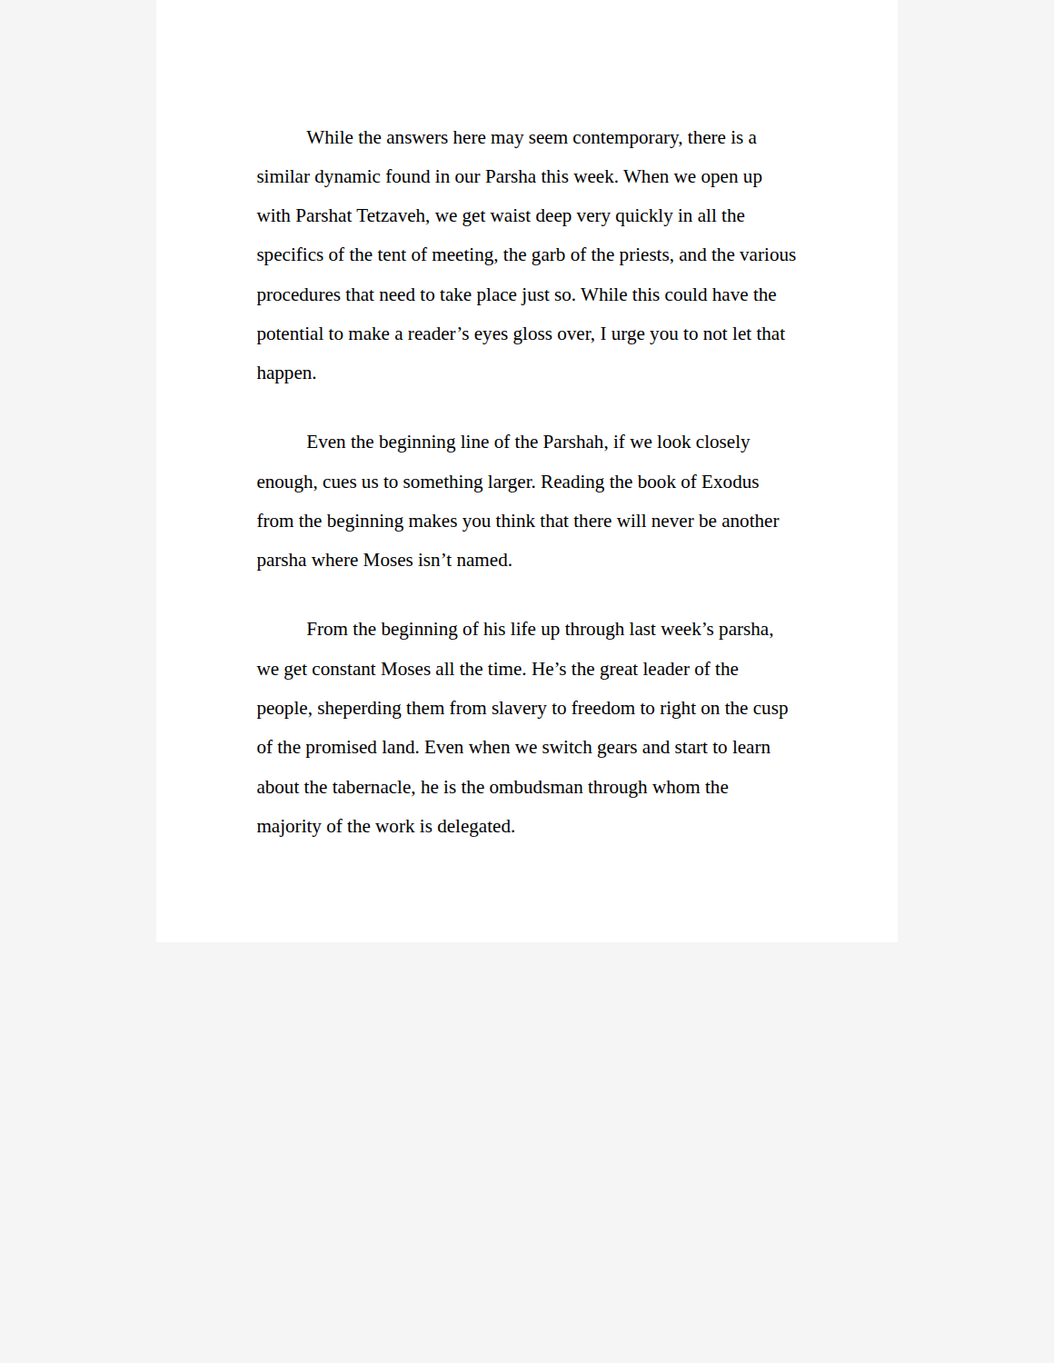While the answers here may seem contemporary, there is a similar dynamic found in our Parsha this week. When we open up with Parshat Tetzaveh, we get waist deep very quickly in all the specifics of the tent of meeting, the garb of the priests, and the various procedures that need to take place just so. While this could have the potential to make a reader’s eyes gloss over, I urge you to not let that happen.
Even the beginning line of the Parshah, if we look closely enough, cues us to something larger. Reading the book of Exodus from the beginning makes you think that there will never be another parsha where Moses isn’t named.
From the beginning of his life up through last week’s parsha, we get constant Moses all the time. He’s the great leader of the people, sheperding them from slavery to freedom to right on the cusp of the promised land. Even when we switch gears and start to learn about the tabernacle, he is the ombudsman through whom the majority of the work is delegated.